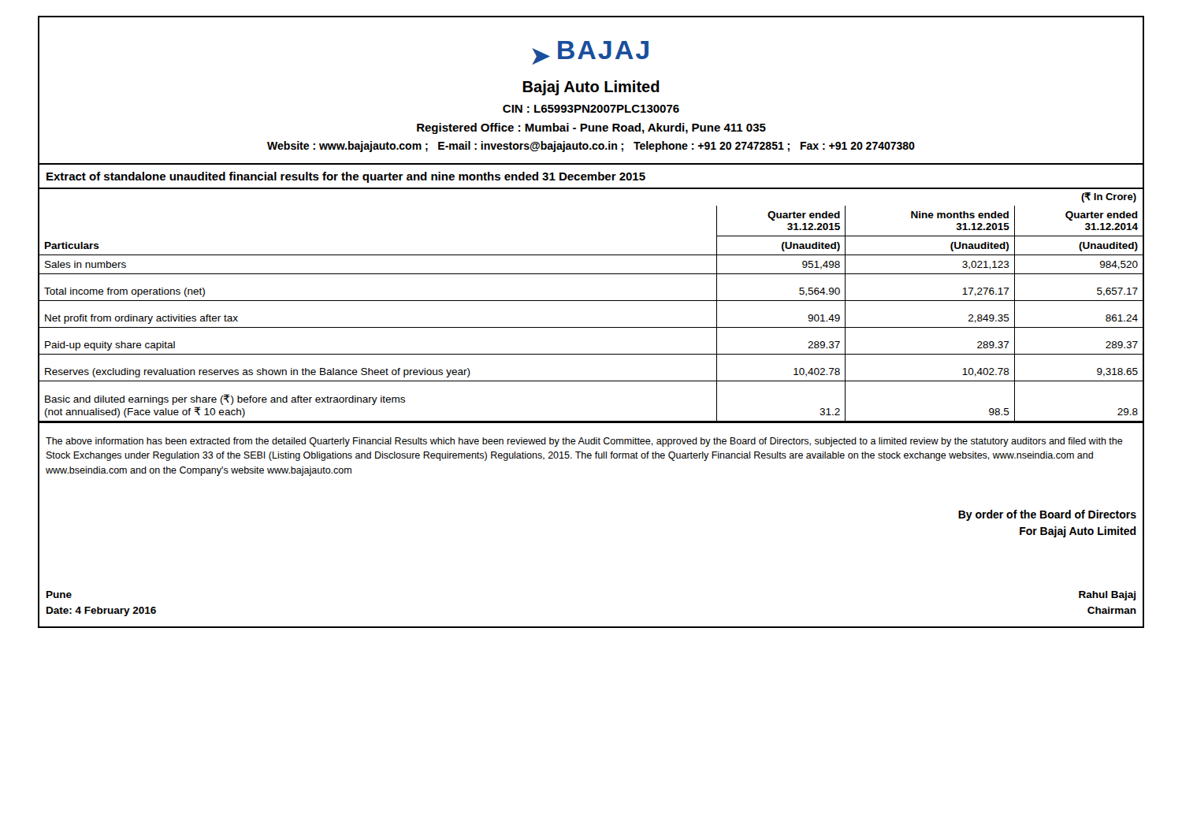➤BAJAJ
Bajaj Auto Limited
CIN : L65993PN2007PLC130076
Registered Office : Mumbai - Pune Road, Akurdi, Pune 411 035
Website : www.bajajauto.com ; E-mail : investors@bajajauto.co.in ; Telephone : +91 20 27472851 ; Fax : +91 20 27407380
Extract of standalone unaudited financial results for the quarter and nine months ended 31 December 2015
(₹ In Crore)
| Particulars | Quarter ended 31.12.2015 | Nine months ended 31.12.2015 | Quarter ended 31.12.2014 |
| --- | --- | --- | --- |
| (Unaudited) | (Unaudited) | (Unaudited) |
| Sales in numbers | 951,498 | 3,021,123 | 984,520 |
| Total income from operations (net) | 5,564.90 | 17,276.17 | 5,657.17 |
| Net profit from ordinary activities after tax | 901.49 | 2,849.35 | 861.24 |
| Paid-up equity share capital | 289.37 | 289.37 | 289.37 |
| Reserves (excluding revaluation reserves as shown in the Balance Sheet of previous year) | 10,402.78 | 10,402.78 | 9,318.65 |
| Basic and diluted earnings per share (₹) before and after extraordinary items (not annualised) (Face value of ₹ 10 each) | 31.2 | 98.5 | 29.8 |
The above information has been extracted from the detailed Quarterly Financial Results which have been reviewed by the Audit Committee, approved by the Board of Directors, subjected to a limited review by the statutory auditors and filed with the Stock Exchanges under Regulation 33 of the SEBI (Listing Obligations and Disclosure Requirements) Regulations, 2015. The full format of the Quarterly Financial Results are available on the stock exchange websites, www.nseindia.com and www.bseindia.com and on the Company's website www.bajajauto.com
By order of the Board of Directors
For Bajaj Auto Limited
Pune Date: 4 February 2016
Rahul Bajaj Chairman